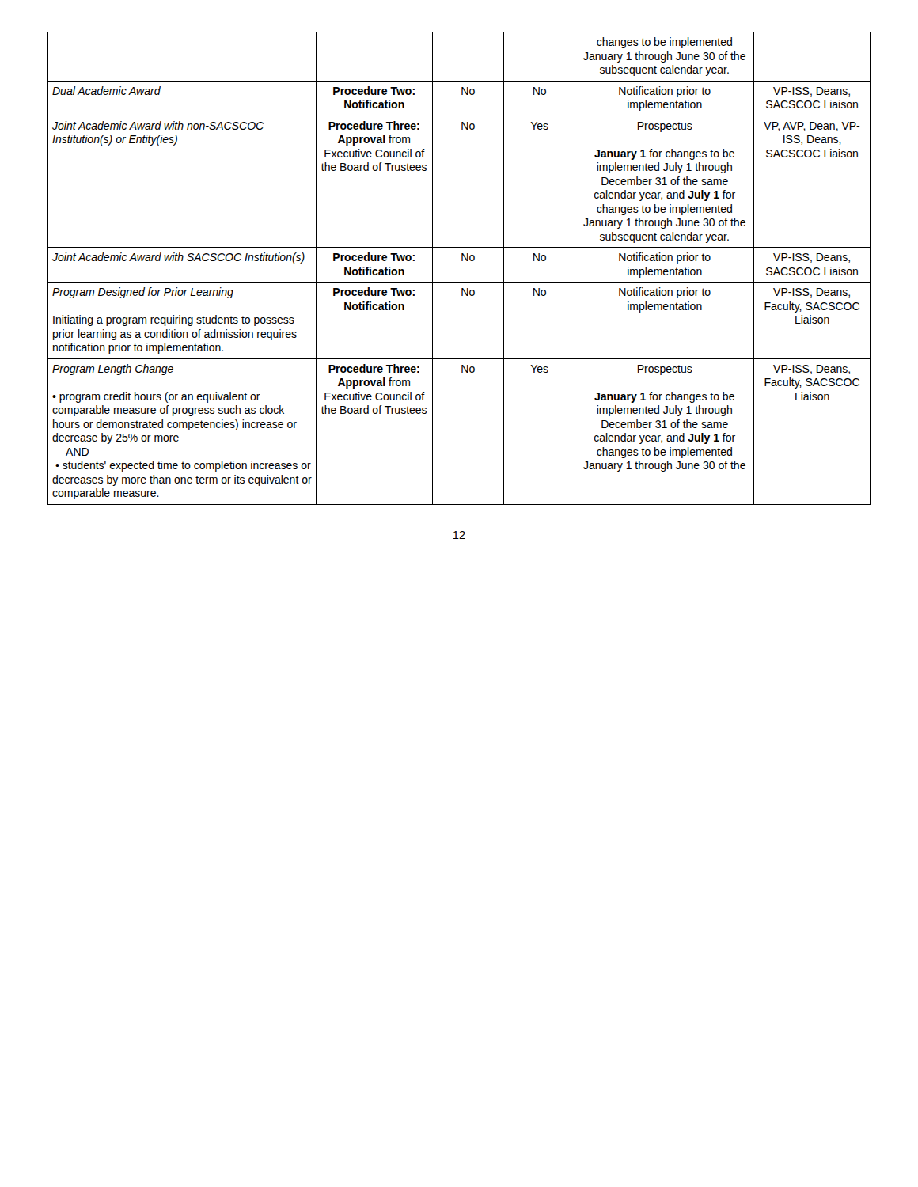| | | | | changes to be implemented January 1 through June 30 of the subsequent calendar year. | |
| Dual Academic Award | Procedure Two: Notification | No | No | Notification prior to implementation | VP-ISS, Deans, SACSCOC Liaison |
| Joint Academic Award with non-SACSCOC Institution(s) or Entity(ies) | Procedure Three: Approval from Executive Council of the Board of Trustees | No | Yes | Prospectus January 1 for changes to be implemented July 1 through December 31 of the same calendar year, and July 1 for changes to be implemented January 1 through June 30 of the subsequent calendar year. | VP, AVP, Dean, VP-ISS, Deans, SACSCOC Liaison |
| Joint Academic Award with SACSCOC Institution(s) | Procedure Two: Notification | No | No | Notification prior to implementation | VP-ISS, Deans, SACSCOC Liaison |
| Program Designed for Prior Learning Initiating a program requiring students to possess prior learning as a condition of admission requires notification prior to implementation. | Procedure Two: Notification | No | No | Notification prior to implementation | VP-ISS, Deans, Faculty, SACSCOC Liaison |
| Program Length Change • program credit hours (or an equivalent or comparable measure of progress such as clock hours or demonstrated competencies) increase or decrease by 25% or more — AND — • students' expected time to completion increases or decreases by more than one term or its equivalent or comparable measure. | Procedure Three: Approval from Executive Council of the Board of Trustees | No | Yes | Prospectus January 1 for changes to be implemented July 1 through December 31 of the same calendar year, and July 1 for changes to be implemented January 1 through June 30 of the | VP-ISS, Deans, Faculty, SACSCOC Liaison |
12